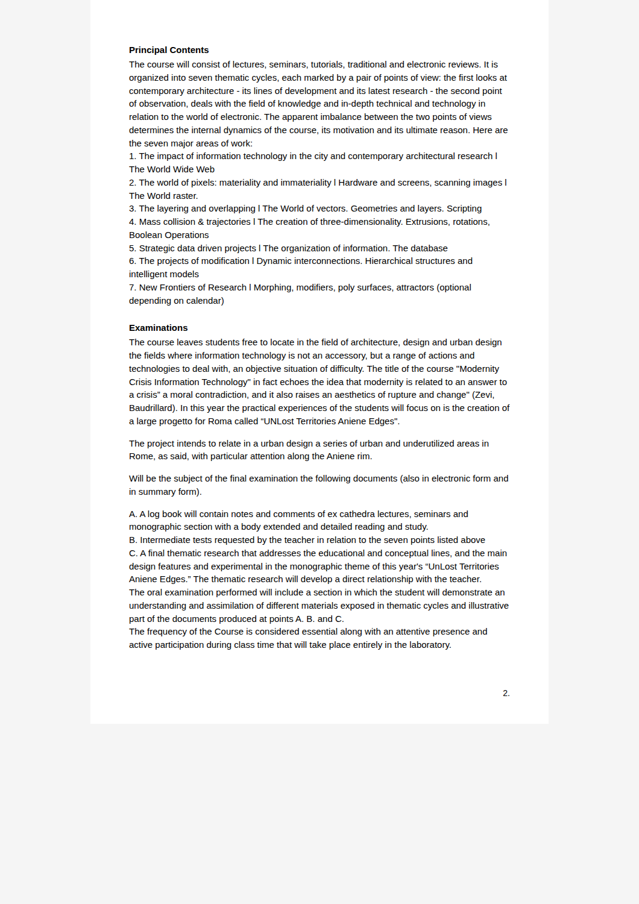Principal Contents
The course will consist of lectures, seminars, tutorials, traditional and electronic reviews. It is organized into seven thematic cycles, each marked by a pair of points of view: the first looks at contemporary architecture - its lines of development and its latest research - the second point of observation, deals with the field of knowledge and in-depth technical and technology in relation to the world of electronic. The apparent imbalance between the two points of views determines the internal dynamics of the course, its motivation and its ultimate reason. Here are the seven major areas of work:
1. The impact of information technology in the city and contemporary architectural research l The World Wide Web
2. The world of pixels: materiality and immateriality l Hardware and screens, scanning images l The World raster.
3. The layering and overlapping l The World of vectors. Geometries and layers. Scripting
4. Mass collision & trajectories l The creation of three-dimensionality. Extrusions, rotations, Boolean Operations
5. Strategic data driven projects l The organization of information. The database
6. The projects of modification l Dynamic interconnections. Hierarchical structures and intelligent models
7. New Frontiers of Research l Morphing, modifiers, poly surfaces, attractors (optional depending on calendar)
Examinations
The course leaves students free to locate in the field of architecture, design and urban design the fields where information technology is not an accessory, but a range of actions and technologies to deal with, an objective situation of difficulty. The title of the course "Modernity Crisis Information Technology" in fact echoes the idea that modernity is related to an answer to a crisis” a moral contradiction, and it also raises an aesthetics of rupture and change" (Zevi, Baudrillard). In this year the practical experiences of the students will focus on is the creation of a large progetto for Roma called “UNLost Territories Aniene Edges".
The project intends to relate in a urban design a series of urban and underutilized areas in Rome, as said, with particular attention along the Aniene rim.
Will be the subject of the final examination the following documents (also in electronic form and in summary form).
A. A log book will contain notes and comments of ex cathedra lectures, seminars and monographic section with a body extended and detailed reading and study.
B. Intermediate tests requested by the teacher in relation to the seven points listed above
C. A final thematic research that addresses the educational and conceptual lines, and the main design features and experimental in the monographic theme of this year's “UnLost Territories Aniene Edges.” The thematic research will develop a direct relationship with the teacher.
The oral examination performed will include a section in which the student will demonstrate an understanding and assimilation of different materials exposed in thematic cycles and illustrative part of the documents produced at points A. B. and C.
The frequency of the Course is considered essential along with an attentive presence and active participation during class time that will take place entirely in the laboratory.
2.